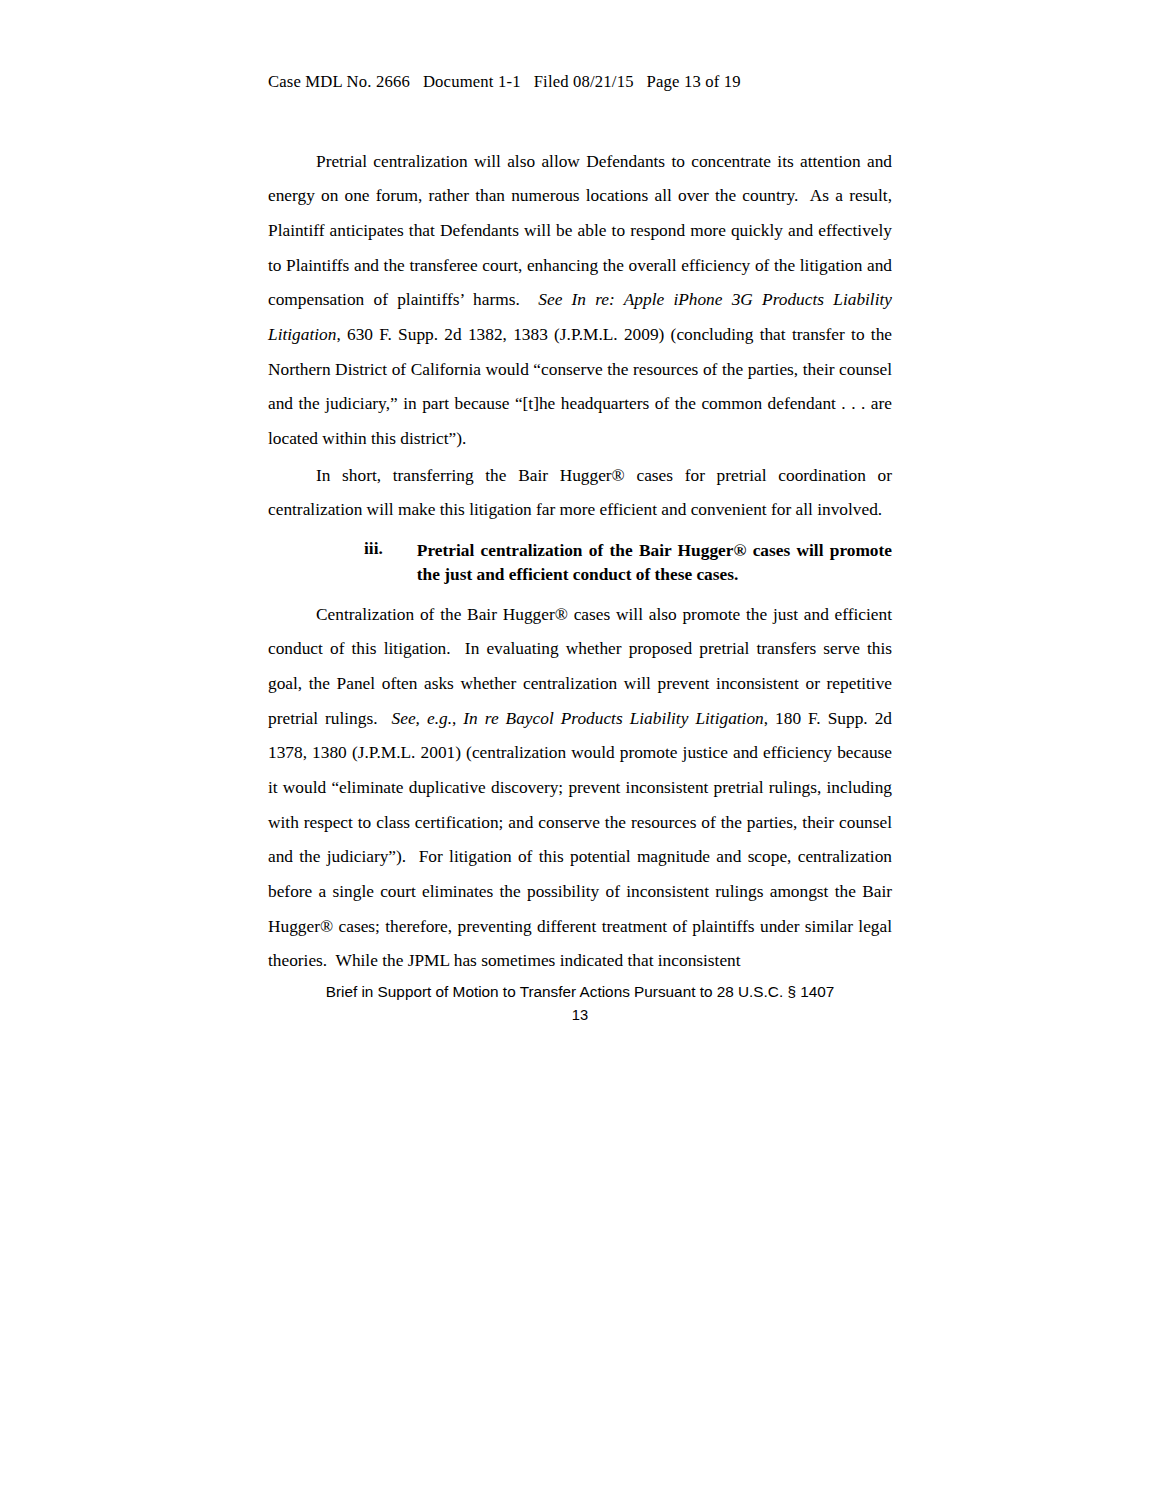Case MDL No. 2666 Document 1-1 Filed 08/21/15 Page 13 of 19
Pretrial centralization will also allow Defendants to concentrate its attention and energy on one forum, rather than numerous locations all over the country. As a result, Plaintiff anticipates that Defendants will be able to respond more quickly and effectively to Plaintiffs and the transferee court, enhancing the overall efficiency of the litigation and compensation of plaintiffs’ harms. See In re: Apple iPhone 3G Products Liability Litigation, 630 F. Supp. 2d 1382, 1383 (J.P.M.L. 2009) (concluding that transfer to the Northern District of California would “conserve the resources of the parties, their counsel and the judiciary,” in part because “[t]he headquarters of the common defendant . . . are located within this district”).
In short, transferring the Bair Hugger® cases for pretrial coordination or centralization will make this litigation far more efficient and convenient for all involved.
iii.
Pretrial centralization of the Bair Hugger® cases will promote the just and efficient conduct of these cases.
Centralization of the Bair Hugger® cases will also promote the just and efficient conduct of this litigation. In evaluating whether proposed pretrial transfers serve this goal, the Panel often asks whether centralization will prevent inconsistent or repetitive pretrial rulings. See, e.g., In re Baycol Products Liability Litigation, 180 F. Supp. 2d 1378, 1380 (J.P.M.L. 2001) (centralization would promote justice and efficiency because it would “eliminate duplicative discovery; prevent inconsistent pretrial rulings, including with respect to class certification; and conserve the resources of the parties, their counsel and the judiciary”). For litigation of this potential magnitude and scope, centralization before a single court eliminates the possibility of inconsistent rulings amongst the Bair Hugger® cases; therefore, preventing different treatment of plaintiffs under similar legal theories. While the JPML has sometimes indicated that inconsistent
Brief in Support of Motion to Transfer Actions Pursuant to 28 U.S.C. § 1407
13